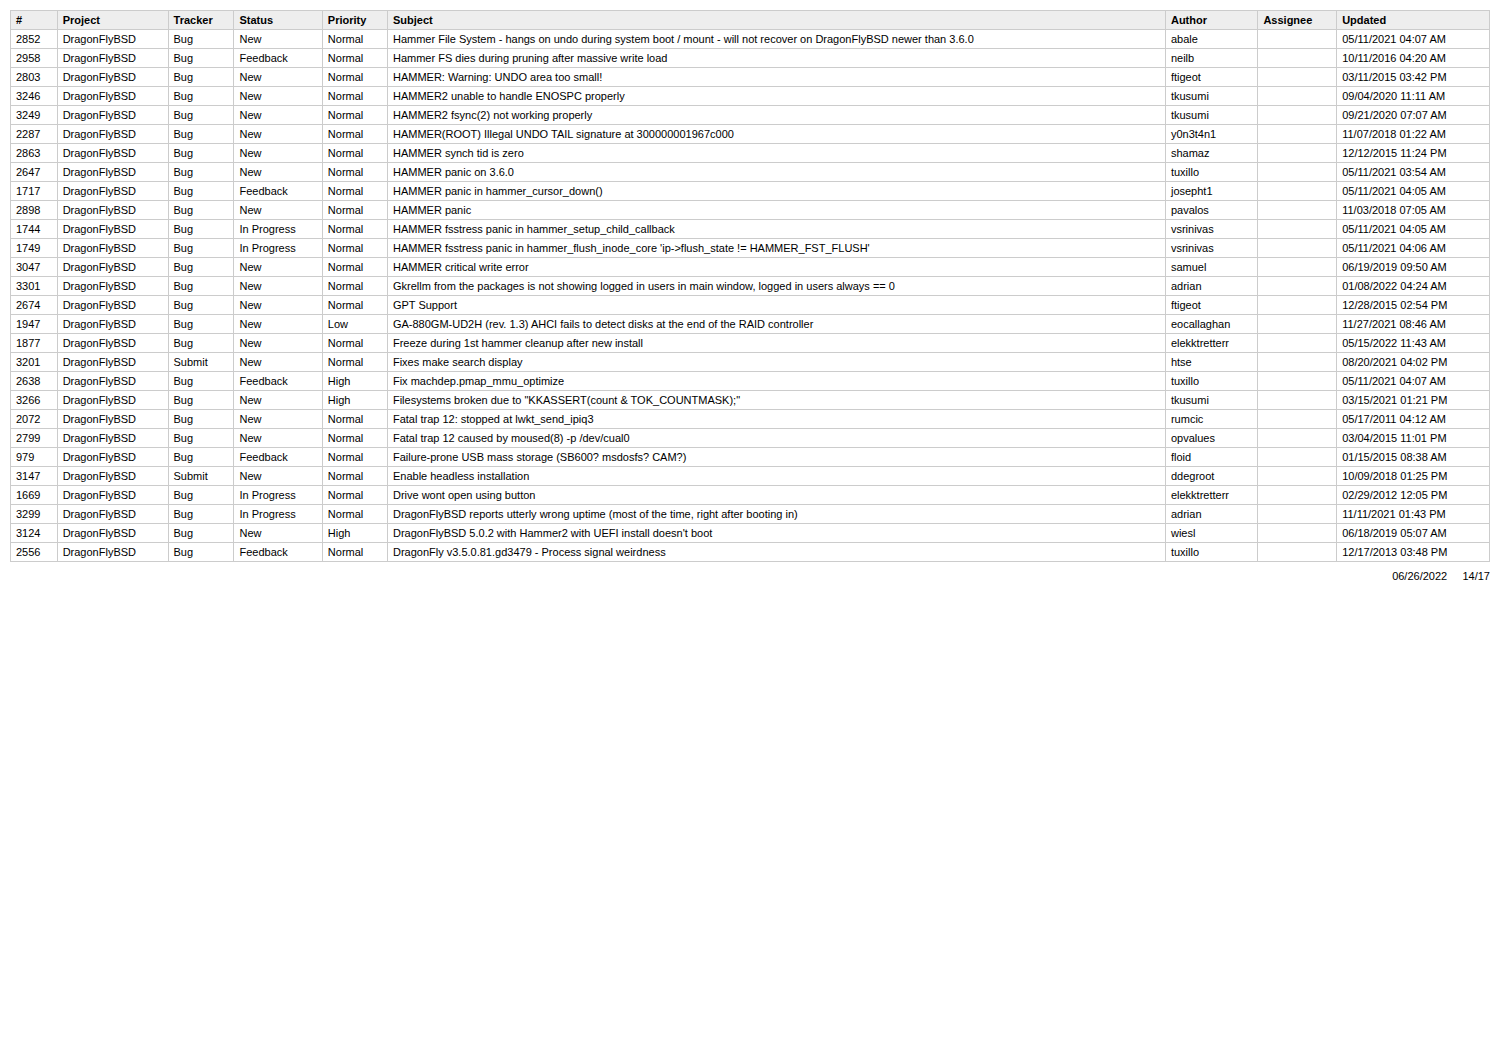| # | Project | Tracker | Status | Priority | Subject | Author | Assignee | Updated |
| --- | --- | --- | --- | --- | --- | --- | --- | --- |
| 2852 | DragonFlyBSD | Bug | New | Normal | Hammer File System - hangs on undo during system boot / mount - will not recover on DragonFlyBSD newer than 3.6.0 | abale | | 05/11/2021 04:07 AM |
| 2958 | DragonFlyBSD | Bug | Feedback | Normal | Hammer FS dies during pruning after massive write load | neilb | | 10/11/2016 04:20 AM |
| 2803 | DragonFlyBSD | Bug | New | Normal | HAMMER: Warning: UNDO area too small! | ftigeot | | 03/11/2015 03:42 PM |
| 3246 | DragonFlyBSD | Bug | New | Normal | HAMMER2 unable to handle ENOSPC properly | tkusumi | | 09/04/2020 11:11 AM |
| 3249 | DragonFlyBSD | Bug | New | Normal | HAMMER2 fsync(2) not working properly | tkusumi | | 09/21/2020 07:07 AM |
| 2287 | DragonFlyBSD | Bug | New | Normal | HAMMER(ROOT) Illegal UNDO TAIL signature at 300000001967c000 | y0n3t4n1 | | 11/07/2018 01:22 AM |
| 2863 | DragonFlyBSD | Bug | New | Normal | HAMMER synch tid is zero | shamaz | | 12/12/2015 11:24 PM |
| 2647 | DragonFlyBSD | Bug | New | Normal | HAMMER panic on 3.6.0 | tuxillo | | 05/11/2021 03:54 AM |
| 1717 | DragonFlyBSD | Bug | Feedback | Normal | HAMMER panic in hammer_cursor_down() | josepht1 | | 05/11/2021 04:05 AM |
| 2898 | DragonFlyBSD | Bug | New | Normal | HAMMER panic | pavalos | | 11/03/2018 07:05 AM |
| 1744 | DragonFlyBSD | Bug | In Progress | Normal | HAMMER fsstress panic in hammer_setup_child_callback | vsrinivas | | 05/11/2021 04:05 AM |
| 1749 | DragonFlyBSD | Bug | In Progress | Normal | HAMMER fsstress panic in hammer_flush_inode_core 'ip->flush_state != HAMMER_FST_FLUSH' | vsrinivas | | 05/11/2021 04:06 AM |
| 3047 | DragonFlyBSD | Bug | New | Normal | HAMMER critical write error | samuel | | 06/19/2019 09:50 AM |
| 3301 | DragonFlyBSD | Bug | New | Normal | Gkrellm from the packages is not showing logged in users in main window, logged in users always == 0 | adrian | | 01/08/2022 04:24 AM |
| 2674 | DragonFlyBSD | Bug | New | Normal | GPT Support | ftigeot | | 12/28/2015 02:54 PM |
| 1947 | DragonFlyBSD | Bug | New | Low | GA-880GM-UD2H (rev. 1.3) AHCI fails to detect disks at the end of the RAID controller | eocallaghan | | 11/27/2021 08:46 AM |
| 1877 | DragonFlyBSD | Bug | New | Normal | Freeze during 1st hammer cleanup after new install | elekktretterr | | 05/15/2022 11:43 AM |
| 3201 | DragonFlyBSD | Submit | New | Normal | Fixes make search display | htse | | 08/20/2021 04:02 PM |
| 2638 | DragonFlyBSD | Bug | Feedback | High | Fix machdep.pmap_mmu_optimize | tuxillo | | 05/11/2021 04:07 AM |
| 3266 | DragonFlyBSD | Bug | New | High | Filesystems broken due to "KKASSERT(count & TOK_COUNTMASK);" | tkusumi | | 03/15/2021 01:21 PM |
| 2072 | DragonFlyBSD | Bug | New | Normal | Fatal trap 12: stopped at lwkt_send_ipiq3 | rumcic | | 05/17/2011 04:12 AM |
| 2799 | DragonFlyBSD | Bug | New | Normal | Fatal trap 12 caused by moused(8) -p /dev/cual0 | opvalues | | 03/04/2015 11:01 PM |
| 979 | DragonFlyBSD | Bug | Feedback | Normal | Failure-prone USB mass storage (SB600? msdosfs? CAM?) | floid | | 01/15/2015 08:38 AM |
| 3147 | DragonFlyBSD | Submit | New | Normal | Enable headless installation | ddegroot | | 10/09/2018 01:25 PM |
| 1669 | DragonFlyBSD | Bug | In Progress | Normal | Drive wont open using button | elekktretterr | | 02/29/2012 12:05 PM |
| 3299 | DragonFlyBSD | Bug | In Progress | Normal | DragonFlyBSD reports utterly wrong uptime (most of the time, right after booting in) | adrian | | 11/11/2021 01:43 PM |
| 3124 | DragonFlyBSD | Bug | New | High | DragonFlyBSD 5.0.2 with Hammer2 with UEFI install doesn't boot | wiesl | | 06/18/2019 05:07 AM |
| 2556 | DragonFlyBSD | Bug | Feedback | Normal | DragonFly v3.5.0.81.gd3479 - Process signal weirdness | tuxillo | | 12/17/2013 03:48 PM |
06/26/2022 14/17